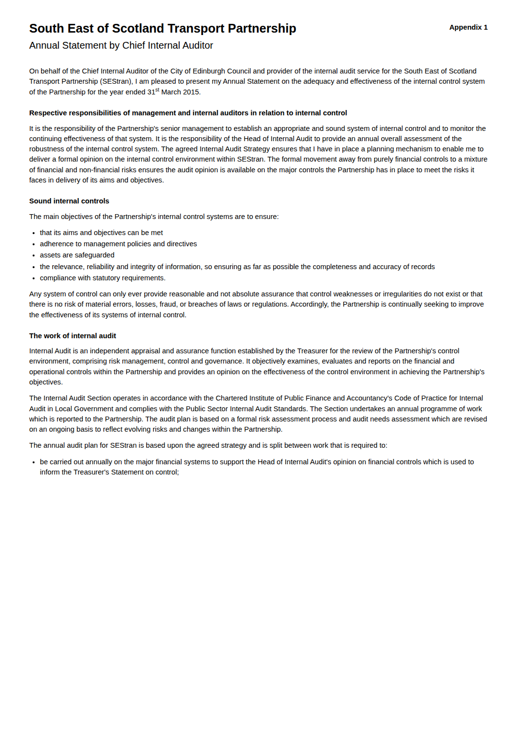Appendix 1
South East of Scotland Transport Partnership
Annual Statement by Chief Internal Auditor
On behalf of the Chief Internal Auditor of the City of Edinburgh Council and provider of the internal audit service for the South East of Scotland Transport Partnership (SEStran), I am pleased to present my Annual Statement on the adequacy and effectiveness of the internal control system of the Partnership for the year ended 31st March 2015.
Respective responsibilities of management and internal auditors in relation to internal control
It is the responsibility of the Partnership's senior management to establish an appropriate and sound system of internal control and to monitor the continuing effectiveness of that system. It is the responsibility of the Head of Internal Audit to provide an annual overall assessment of the robustness of the internal control system. The agreed Internal Audit Strategy ensures that I have in place a planning mechanism to enable me to deliver a formal opinion on the internal control environment within SEStran. The formal movement away from purely financial controls to a mixture of financial and non-financial risks ensures the audit opinion is available on the major controls the Partnership has in place to meet the risks it faces in delivery of its aims and objectives.
Sound internal controls
The main objectives of the Partnership's internal control systems are to ensure:
that its aims and objectives can be met
adherence to management policies and directives
assets are safeguarded
the relevance, reliability and integrity of information, so ensuring as far as possible the completeness and accuracy of records
compliance with statutory requirements.
Any system of control can only ever provide reasonable and not absolute assurance that control weaknesses or irregularities do not exist or that there is no risk of material errors, losses, fraud, or breaches of laws or regulations. Accordingly, the Partnership is continually seeking to improve the effectiveness of its systems of internal control.
The work of internal audit
Internal Audit is an independent appraisal and assurance function established by the Treasurer for the review of the Partnership's control environment, comprising risk management, control and governance. It objectively examines, evaluates and reports on the financial and operational controls within the Partnership and provides an opinion on the effectiveness of the control environment in achieving the Partnership's objectives.
The Internal Audit Section operates in accordance with the Chartered Institute of Public Finance and Accountancy's Code of Practice for Internal Audit in Local Government and complies with the Public Sector Internal Audit Standards. The Section undertakes an annual programme of work which is reported to the Partnership. The audit plan is based on a formal risk assessment process and audit needs assessment which are revised on an ongoing basis to reflect evolving risks and changes within the Partnership.
The annual audit plan for SEStran is based upon the agreed strategy and is split between work that is required to:
be carried out annually on the major financial systems to support the Head of Internal Audit's opinion on financial controls which is used to inform the Treasurer's Statement on control;